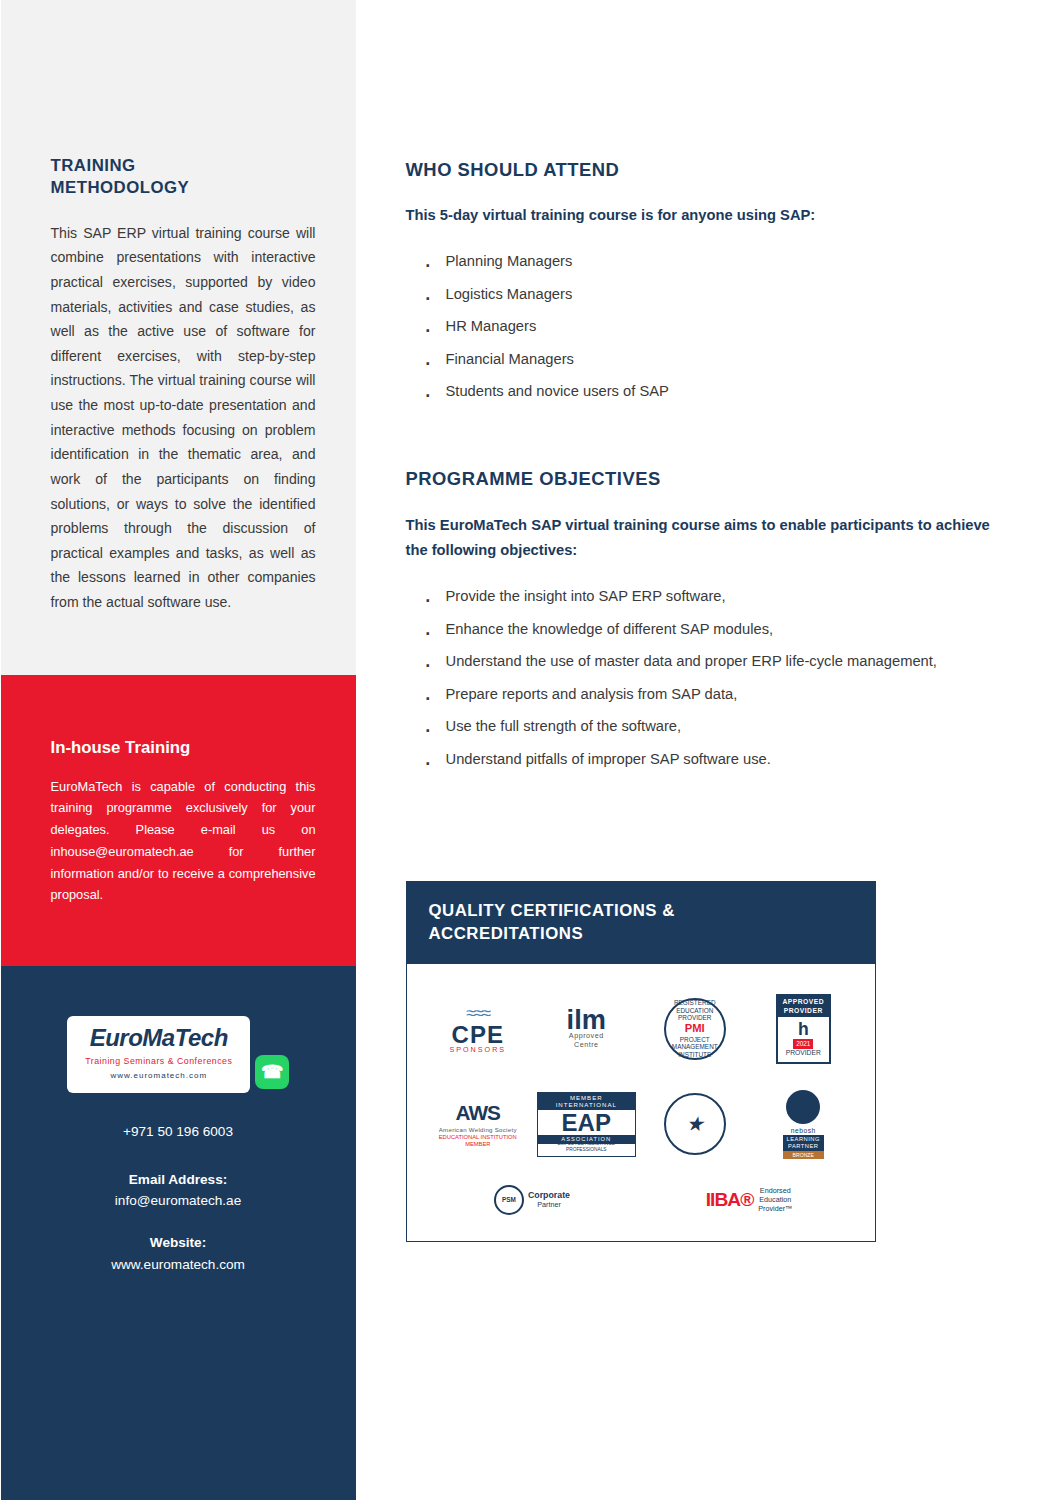TRAINING
METHODOLOGY
This SAP ERP virtual training course will combine presentations with interactive practical exercises, supported by video materials, activities and case studies, as well as the active use of software for different exercises, with step-by-step instructions. The virtual training course will use the most up-to-date presentation and interactive methods focusing on problem identification in the thematic area, and work of the participants on finding solutions, or ways to solve the identified problems through the discussion of practical examples and tasks, as well as the lessons learned in other companies from the actual software use.
In-house Training
EuroMaTech is capable of conducting this training programme exclusively for your delegates. Please e-mail us on inhouse@euromatech.ae for further information and/or to receive a comprehensive proposal.
EuroMaTech
Training Seminars & Conferences
www.euromatech.com
☎
+971 50 196 6003
Email Address:
info@euromatech.ae
Website:
www.euromatech.com
WHO SHOULD ATTEND
This 5-day virtual training course is for anyone using SAP:
Planning Managers
Logistics Managers
HR Managers
Financial Managers
Students and novice users of SAP
PROGRAMME OBJECTIVES
This EuroMaTech SAP virtual training course aims to enable participants to achieve the following objectives:
Provide the insight into SAP ERP software,
Enhance the knowledge of different SAP modules,
Understand the use of master data and proper ERP life-cycle management,
Prepare reports and analysis from SAP data,
Use the full strength of the software,
Understand pitfalls of improper SAP software use.
QUALITY CERTIFICATIONS &
ACCREDITATIONS
≈≈≈
CPE
SPONSORS
ilm
Approved
Centre
REGISTERED EDUCATION PROVIDER
PMI
PROJECT MANAGEMENT INSTITUTE
APPROVED
PROVIDER
h
2021
PROVIDER
AWS
American Welding Society
EDUCATIONAL INSTITUTION MEMBER
MEMBER INTERNATIONAL
EAP
ASSOCIATION
EMPLOYEE ASSISTANCE PROFESSIONALS
★
nebosh
LEARNING
PARTNER
BRONZE
PSM
Corporate Partner
IIBA®
Endorsed
Education
Provider™